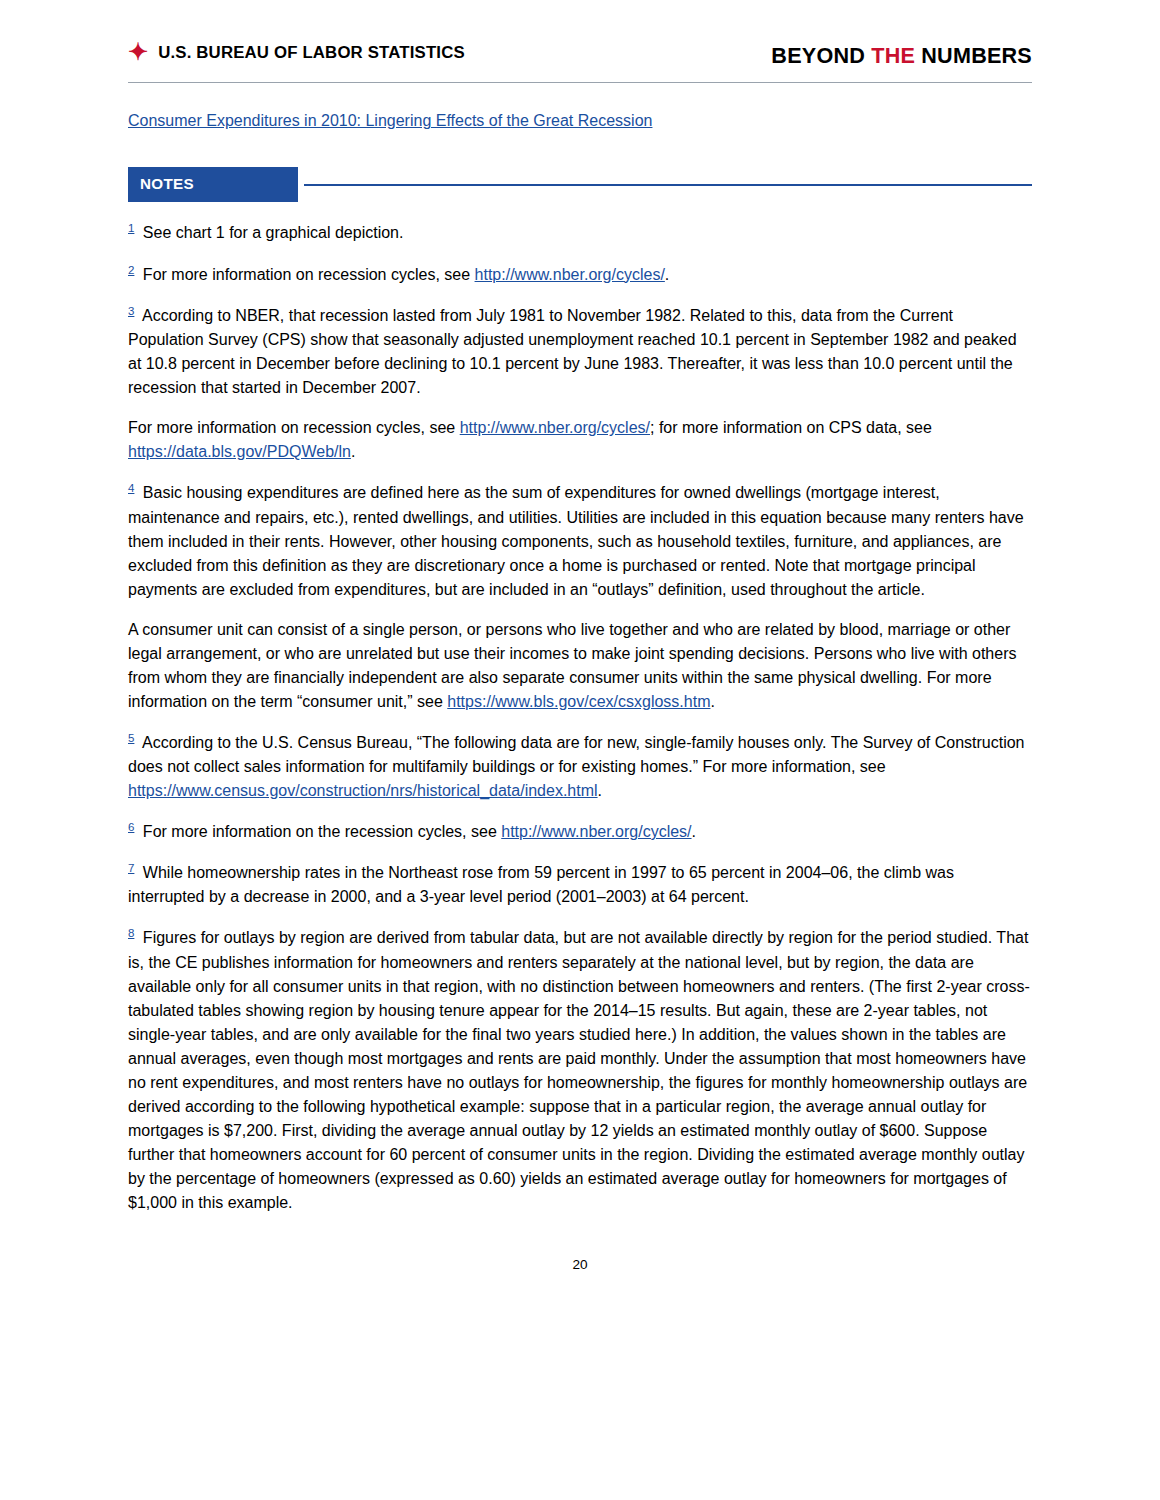✦U.S. BUREAU OF LABOR STATISTICS
BEYOND THE NUMBERS
Consumer Expenditures in 2010: Lingering Effects of the Great Recession
NOTES
1 See chart 1 for a graphical depiction.
2 For more information on recession cycles, see http://www.nber.org/cycles/.
3 According to NBER, that recession lasted from July 1981 to November 1982. Related to this, data from the Current Population Survey (CPS) show that seasonally adjusted unemployment reached 10.1 percent in September 1982 and peaked at 10.8 percent in December before declining to 10.1 percent by June 1983. Thereafter, it was less than 10.0 percent until the recession that started in December 2007.
For more information on recession cycles, see http://www.nber.org/cycles/; for more information on CPS data, see https://data.bls.gov/PDQWeb/ln.
4 Basic housing expenditures are defined here as the sum of expenditures for owned dwellings (mortgage interest, maintenance and repairs, etc.), rented dwellings, and utilities. Utilities are included in this equation because many renters have them included in their rents. However, other housing components, such as household textiles, furniture, and appliances, are excluded from this definition as they are discretionary once a home is purchased or rented. Note that mortgage principal payments are excluded from expenditures, but are included in an “outlays” definition, used throughout the article.
A consumer unit can consist of a single person, or persons who live together and who are related by blood, marriage or other legal arrangement, or who are unrelated but use their incomes to make joint spending decisions. Persons who live with others from whom they are financially independent are also separate consumer units within the same physical dwelling. For more information on the term “consumer unit,” see https://www.bls.gov/cex/csxgloss.htm.
5 According to the U.S. Census Bureau, “The following data are for new, single-family houses only. The Survey of Construction does not collect sales information for multifamily buildings or for existing homes.” For more information, see https://www.census.gov/construction/nrs/historical_data/index.html.
6 For more information on the recession cycles, see http://www.nber.org/cycles/.
7 While homeownership rates in the Northeast rose from 59 percent in 1997 to 65 percent in 2004–06, the climb was interrupted by a decrease in 2000, and a 3-year level period (2001–2003) at 64 percent.
8 Figures for outlays by region are derived from tabular data, but are not available directly by region for the period studied. That is, the CE publishes information for homeowners and renters separately at the national level, but by region, the data are available only for all consumer units in that region, with no distinction between homeowners and renters. (The first 2-year cross-tabulated tables showing region by housing tenure appear for the 2014–15 results. But again, these are 2-year tables, not single-year tables, and are only available for the final two years studied here.) In addition, the values shown in the tables are annual averages, even though most mortgages and rents are paid monthly. Under the assumption that most homeowners have no rent expenditures, and most renters have no outlays for homeownership, the figures for monthly homeownership outlays are derived according to the following hypothetical example: suppose that in a particular region, the average annual outlay for mortgages is $7,200. First, dividing the average annual outlay by 12 yields an estimated monthly outlay of $600. Suppose further that homeowners account for 60 percent of consumer units in the region. Dividing the estimated average monthly outlay by the percentage of homeowners (expressed as 0.60) yields an estimated average outlay for homeowners for mortgages of $1,000 in this example.
20